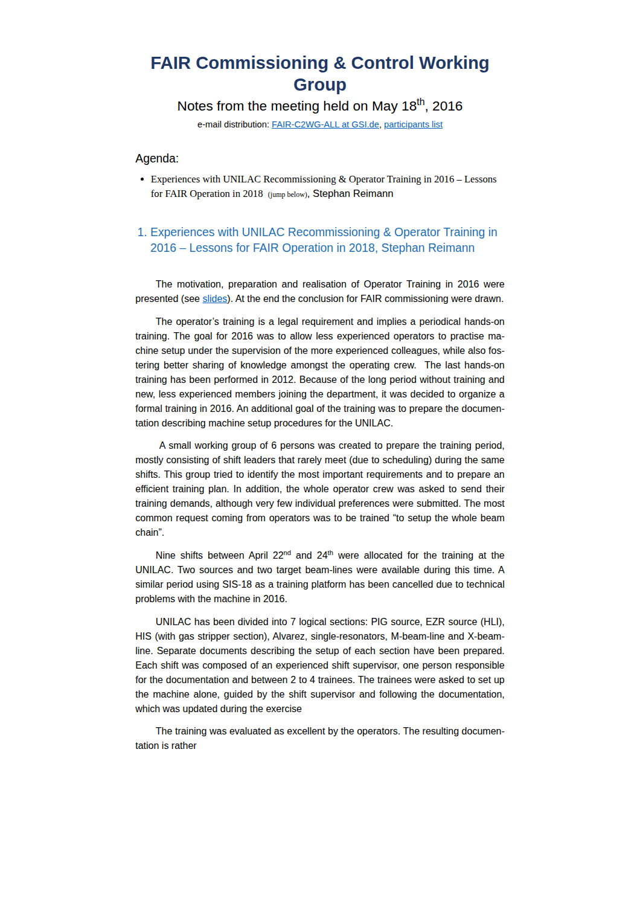FAIR Commissioning & Control Working Group
Notes from the meeting held on May 18th, 2016
e-mail distribution: FAIR-C2WG-ALL at GSI.de, participants list
Agenda:
Experiences with UNILAC Recommissioning & Operator Training in 2016 – Lessons for FAIR Operation in 2018 (jump below), Stephan Reimann
Experiences with UNILAC Recommissioning & Operator Training in 2016 – Lessons for FAIR Operation in 2018, Stephan Reimann
The motivation, preparation and realisation of Operator Training in 2016 were presented (see slides). At the end the conclusion for FAIR commissioning were drawn.
The operator’s training is a legal requirement and implies a periodical hands-on training. The goal for 2016 was to allow less experienced operators to practise machine setup under the supervision of the more experienced colleagues, while also fostering better sharing of knowledge amongst the operating crew. The last hands-on training has been performed in 2012. Because of the long period without training and new, less experienced members joining the department, it was decided to organize a formal training in 2016. An additional goal of the training was to prepare the documentation describing machine setup procedures for the UNILAC.
A small working group of 6 persons was created to prepare the training period, mostly consisting of shift leaders that rarely meet (due to scheduling) during the same shifts. This group tried to identify the most important requirements and to prepare an efficient training plan. In addition, the whole operator crew was asked to send their training demands, although very few individual preferences were submitted. The most common request coming from operators was to be trained “to setup the whole beam chain”.
Nine shifts between April 22nd and 24th were allocated for the training at the UNILAC. Two sources and two target beam-lines were available during this time. A similar period using SIS-18 as a training platform has been cancelled due to technical problems with the machine in 2016.
UNILAC has been divided into 7 logical sections: PIG source, EZR source (HLI), HIS (with gas stripper section), Alvarez, single-resonators, M-beam-line and X-beam-line. Separate documents describing the setup of each section have been prepared. Each shift was composed of an experienced shift supervisor, one person responsible for the documentation and between 2 to 4 trainees. The trainees were asked to set up the machine alone, guided by the shift supervisor and following the documentation, which was updated during the exercise
The training was evaluated as excellent by the operators. The resulting documentation is rather